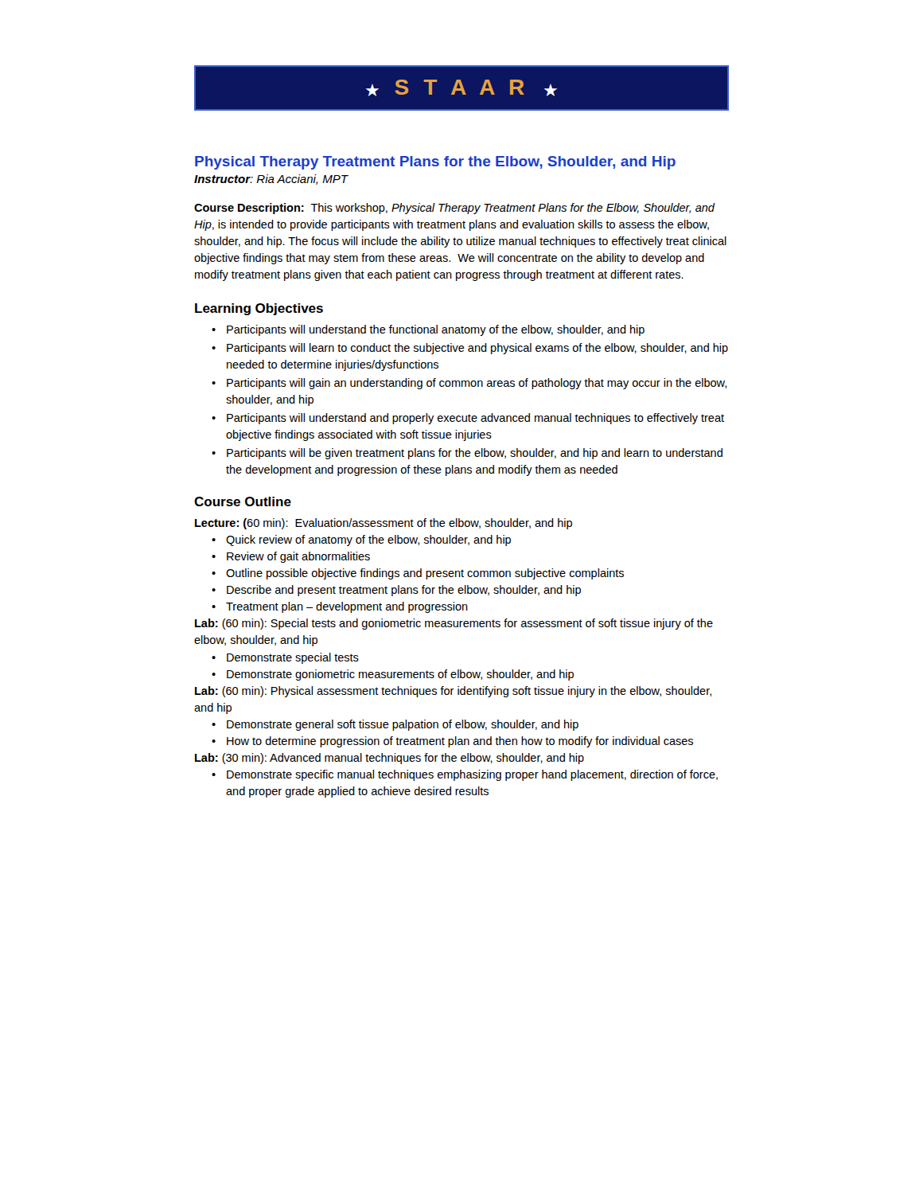★S T A A R★
Physical Therapy Treatment Plans for the Elbow, Shoulder, and Hip
Instructor: Ria Acciani, MPT
Course Description: This workshop, Physical Therapy Treatment Plans for the Elbow, Shoulder, and Hip, is intended to provide participants with treatment plans and evaluation skills to assess the elbow, shoulder, and hip. The focus will include the ability to utilize manual techniques to effectively treat clinical objective findings that may stem from these areas. We will concentrate on the ability to develop and modify treatment plans given that each patient can progress through treatment at different rates.
Learning Objectives
Participants will understand the functional anatomy of the elbow, shoulder, and hip
Participants will learn to conduct the subjective and physical exams of the elbow, shoulder, and hip needed to determine injuries/dysfunctions
Participants will gain an understanding of common areas of pathology that may occur in the elbow, shoulder, and hip
Participants will understand and properly execute advanced manual techniques to effectively treat objective findings associated with soft tissue injuries
Participants will be given treatment plans for the elbow, shoulder, and hip and learn to understand the development and progression of these plans and modify them as needed
Course Outline
Lecture: (60 min): Evaluation/assessment of the elbow, shoulder, and hip
Quick review of anatomy of the elbow, shoulder, and hip
Review of gait abnormalities
Outline possible objective findings and present common subjective complaints
Describe and present treatment plans for the elbow, shoulder, and hip
Treatment plan – development and progression
Lab: (60 min): Special tests and goniometric measurements for assessment of soft tissue injury of the elbow, shoulder, and hip
Demonstrate special tests
Demonstrate goniometric measurements of elbow, shoulder, and hip
Lab: (60 min): Physical assessment techniques for identifying soft tissue injury in the elbow, shoulder, and hip
Demonstrate general soft tissue palpation of elbow, shoulder, and hip
How to determine progression of treatment plan and then how to modify for individual cases
Lab: (30 min): Advanced manual techniques for the elbow, shoulder, and hip
Demonstrate specific manual techniques emphasizing proper hand placement, direction of force, and proper grade applied to achieve desired results